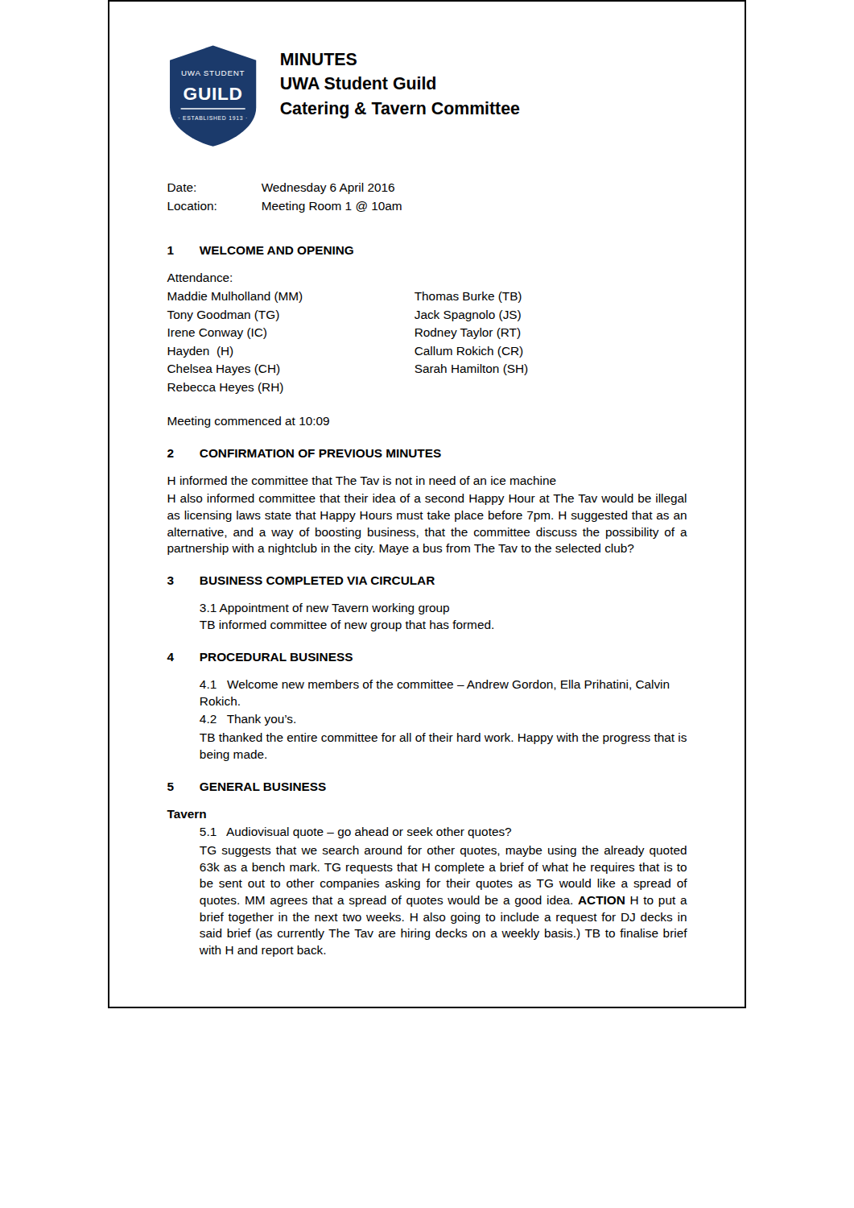UWA STUDENT GUILD · ESTABLISHED 1913 ·
MINUTES
UWA Student Guild
Catering & Tavern Committee
| Date: | Wednesday 6 April 2016 |
| Location: | Meeting Room 1 @ 10am |
1 WELCOME AND OPENING
Attendance:
| Maddie Mulholland (MM) | Thomas Burke (TB) |
| Tony Goodman (TG) | Jack Spagnolo (JS) |
| Irene Conway (IC) | Rodney Taylor (RT) |
| Hayden (H) | Callum Rokich (CR) |
| Chelsea Hayes (CH) | Sarah Hamilton (SH) |
| Rebecca Heyes (RH) | |
Meeting commenced at 10:09
2 CONFIRMATION OF PREVIOUS MINUTES
H informed the committee that The Tav is not in need of an ice machine
H also informed committee that their idea of a second Happy Hour at The Tav would be illegal as licensing laws state that Happy Hours must take place before 7pm. H suggested that as an alternative, and a way of boosting business, that the committee discuss the possibility of a partnership with a nightclub in the city. Maye a bus from The Tav to the selected club?
3 BUSINESS COMPLETED VIA CIRCULAR
3.1 Appointment of new Tavern working group
TB informed committee of new group that has formed.
4 PROCEDURAL BUSINESS
4.1 Welcome new members of the committee – Andrew Gordon, Ella Prihatini, Calvin Rokich.
4.2 Thank you’s.
TB thanked the entire committee for all of their hard work. Happy with the progress that is being made.
5 GENERAL BUSINESS
Tavern
5.1 Audiovisual quote – go ahead or seek other quotes?
TG suggests that we search around for other quotes, maybe using the already quoted 63k as a bench mark. TG requests that H complete a brief of what he requires that is to be sent out to other companies asking for their quotes as TG would like a spread of quotes. MM agrees that a spread of quotes would be a good idea. ACTION H to put a brief together in the next two weeks. H also going to include a request for DJ decks in said brief (as currently The Tav are hiring decks on a weekly basis.) TB to finalise brief with H and report back.